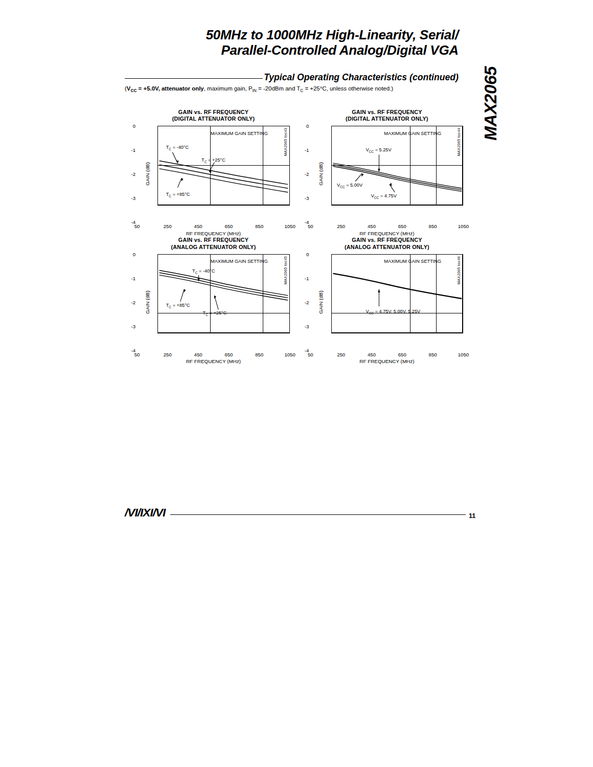MAX2065
50MHz to 1000MHz High-Linearity, Serial/
Parallel-Controlled Analog/Digital VGA
Typical Operating Characteristics (continued)
(VCC = +5.0V, attenuator only, maximum gain, PIN = -20dBm and TC = +25°C, unless otherwise noted.)
GAIN vs. RF FREQUENCY
(DIGITAL ATTENUATOR ONLY)
GAIN (dB) 0 -1 -2 -3 -4
MAX2065 toc43 MAXIMUM GAIN SETTING TC = -40°C TC = +25°C TC = +85°C
50 250 450 650 850 1050 RF FREQUENCY (MHz)
GAIN vs. RF FREQUENCY
(DIGITAL ATTENUATOR ONLY)
GAIN (dB) 0 -1 -2 -3 -4
MAX2065 toc44 MAXIMUM GAIN SETTING VCC = 5.25V VCC = 5.00V VCC = 4.75V
50 250 450 650 850 1050 RF FREQUENCY (MHz)
GAIN vs. RF FREQUENCY
(ANALOG ATTENUATOR ONLY)
GAIN (dB) 0 -1 -2 -3 -4
MAX2065 toc45 MAXIMUM GAIN SETTING TC = -40°C TC = +85°C TC = +25°C
50 250 450 650 850 1050 RF FREQUENCY (MHz)
GAIN vs. RF FREQUENCY
(ANALOG ATTENUATOR ONLY)
GAIN (dB) 0 -1 -2 -3 -4
MAX2065 toc46 MAXIMUM GAIN SETTING VCC = 4.75V, 5.00V, 5.25V
50 250 450 650 850 1050 RF FREQUENCY (MHz)
/VI/IXI/VI 11